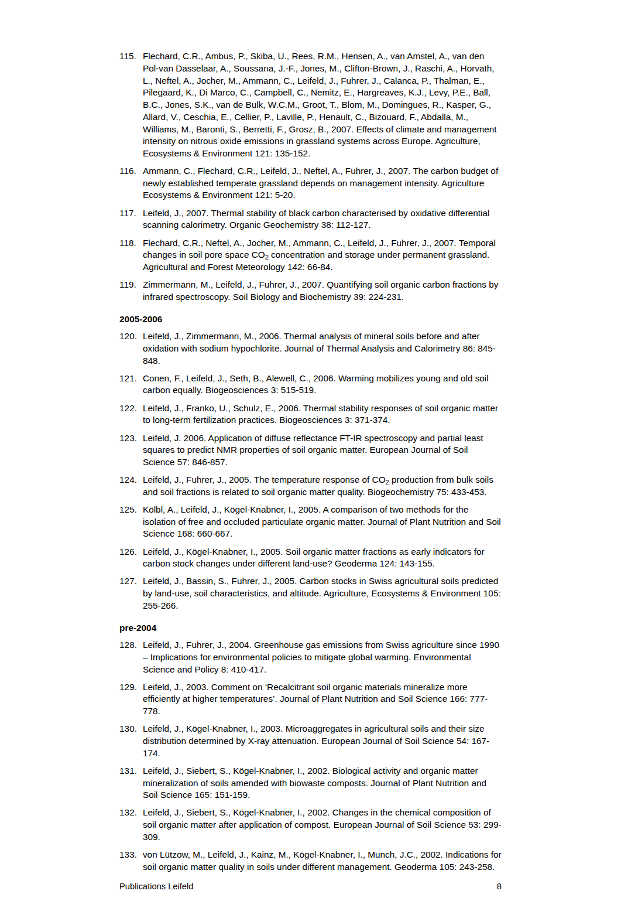115. Flechard, C.R., Ambus, P., Skiba, U., Rees, R.M., Hensen, A., van Amstel, A., van den Pol-van Dasselaar, A., Soussana, J.-F., Jones, M., Clifton-Brown, J., Raschi, A., Horvath, L., Neftel, A., Jocher, M., Ammann, C., Leifeld, J., Fuhrer, J., Calanca, P., Thalman, E., Pilegaard, K., Di Marco, C., Campbell, C., Nemitz, E., Hargreaves, K.J., Levy, P.E., Ball, B.C., Jones, S.K., van de Bulk, W.C.M., Groot, T., Blom, M., Domingues, R., Kasper, G., Allard, V., Ceschia, E., Cellier, P., Laville, P., Henault, C., Bizouard, F., Abdalla, M., Williams, M., Baronti, S., Berretti, F., Grosz, B., 2007. Effects of climate and management intensity on nitrous oxide emissions in grassland systems across Europe. Agriculture, Ecosystems & Environment 121: 135-152.
116. Ammann, C., Flechard, C.R., Leifeld, J., Neftel, A., Fuhrer, J., 2007. The carbon budget of newly established temperate grassland depends on management intensity. Agriculture Ecosystems & Environment 121: 5-20.
117. Leifeld, J., 2007. Thermal stability of black carbon characterised by oxidative differential scanning calorimetry. Organic Geochemistry 38: 112-127.
118. Flechard, C.R., Neftel, A., Jocher, M., Ammann, C., Leifeld, J., Fuhrer, J., 2007. Temporal changes in soil pore space CO2 concentration and storage under permanent grassland. Agricultural and Forest Meteorology 142: 66-84.
119. Zimmermann, M., Leifeld, J., Fuhrer, J., 2007. Quantifying soil organic carbon fractions by infrared spectroscopy. Soil Biology and Biochemistry 39: 224-231.
2005-2006
120. Leifeld, J., Zimmermann, M., 2006. Thermal analysis of mineral soils before and after oxidation with sodium hypochlorite. Journal of Thermal Analysis and Calorimetry 86: 845-848.
121. Conen, F., Leifeld, J., Seth, B., Alewell, C., 2006. Warming mobilizes young and old soil carbon equally. Biogeosciences 3: 515-519.
122. Leifeld, J., Franko, U., Schulz, E., 2006. Thermal stability responses of soil organic matter to long-term fertilization practices. Biogeosciences 3: 371-374.
123. Leifeld, J. 2006. Application of diffuse reflectance FT-IR spectroscopy and partial least squares to predict NMR properties of soil organic matter. European Journal of Soil Science 57: 846-857.
124. Leifeld, J., Fuhrer, J., 2005. The temperature response of CO2 production from bulk soils and soil fractions is related to soil organic matter quality. Biogeochemistry 75: 433-453.
125. Kölbl, A., Leifeld, J., Kögel-Knabner, I., 2005. A comparison of two methods for the isolation of free and occluded particulate organic matter. Journal of Plant Nutrition and Soil Science 168: 660-667.
126. Leifeld, J., Kögel-Knabner, I., 2005. Soil organic matter fractions as early indicators for carbon stock changes under different land-use? Geoderma 124: 143-155.
127. Leifeld, J., Bassin, S., Fuhrer, J., 2005. Carbon stocks in Swiss agricultural soils predicted by land-use, soil characteristics, and altitude. Agriculture, Ecosystems & Environment 105: 255-266.
pre-2004
128. Leifeld, J., Fuhrer, J., 2004. Greenhouse gas emissions from Swiss agriculture since 1990 – Implications for environmental policies to mitigate global warming. Environmental Science and Policy 8: 410-417.
129. Leifeld, J., 2003. Comment on ‘Recalcitrant soil organic materials mineralize more efficiently at higher temperatures’. Journal of Plant Nutrition and Soil Science 166: 777-778.
130. Leifeld, J., Kögel-Knabner, I., 2003. Microaggregates in agricultural soils and their size distribution determined by X-ray attenuation. European Journal of Soil Science 54: 167-174.
131. Leifeld, J., Siebert, S., Kögel-Knabner, I., 2002. Biological activity and organic matter mineralization of soils amended with biowaste composts. Journal of Plant Nutrition and Soil Science 165: 151-159.
132. Leifeld, J., Siebert, S., Kögel-Knabner, I., 2002. Changes in the chemical composition of soil organic matter after application of compost. European Journal of Soil Science 53: 299-309.
133. von Lützow, M., Leifeld, J., Kainz, M., Kögel-Knabner, I., Munch, J.C., 2002. Indications for soil organic matter quality in soils under different management. Geoderma 105: 243-258.
Publications Leifeld 8